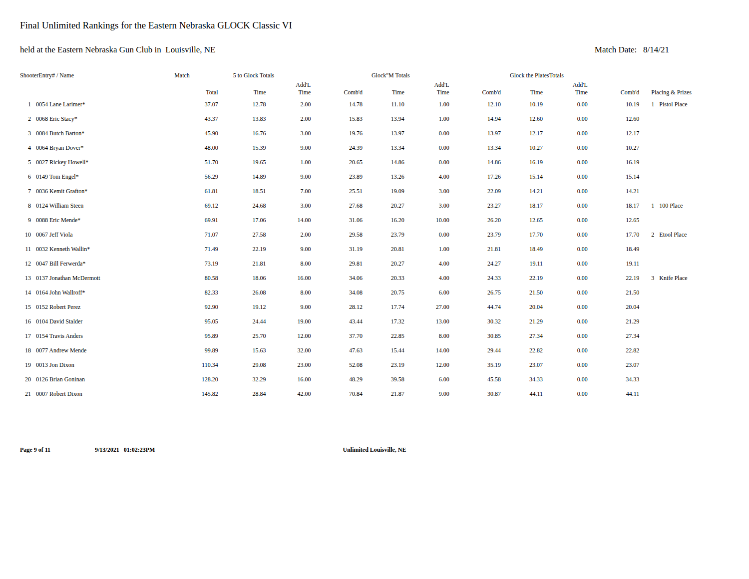Final Unlimited Rankings for the Eastern Nebraska GLOCK Classic VI
held at the Eastern Nebraska Gun Club in Louisville, NE Match Date: 8/14/21
| ShooterEntry# / Name | Match | 5 to Glock Totals | Glock"M Totals | Glock the PlatesTotals | |
| --- | --- | --- | --- | --- | --- |
| | | Total | Time | Add'L Time | Comb'd | Time | Add'L Time | Comb'd | Time | Add'L Time | Comb'd | Placing & Prizes |
| 1 | 0054 Lane Larimer* | 37.07 | 12.78 | 2.00 | 14.78 | 11.10 | 1.00 | 12.10 | 10.19 | 0.00 | 10.19 | 1 Pistol Place |
| 2 | 0068 Eric Stacy* | 43.37 | 13.83 | 2.00 | 15.83 | 13.94 | 1.00 | 14.94 | 12.60 | 0.00 | 12.60 | |
| 3 | 0084 Butch Barton* | 45.90 | 16.76 | 3.00 | 19.76 | 13.97 | 0.00 | 13.97 | 12.17 | 0.00 | 12.17 | |
| 4 | 0064 Bryan Dover* | 48.00 | 15.39 | 9.00 | 24.39 | 13.34 | 0.00 | 13.34 | 10.27 | 0.00 | 10.27 | |
| 5 | 0027 Rickey Howell* | 51.70 | 19.65 | 1.00 | 20.65 | 14.86 | 0.00 | 14.86 | 16.19 | 0.00 | 16.19 | |
| 6 | 0149 Tom Engel* | 56.29 | 14.89 | 9.00 | 23.89 | 13.26 | 4.00 | 17.26 | 15.14 | 0.00 | 15.14 | |
| 7 | 0036 Kemit Grafton* | 61.81 | 18.51 | 7.00 | 25.51 | 19.09 | 3.00 | 22.09 | 14.21 | 0.00 | 14.21 | |
| 8 | 0124 William Steen | 69.12 | 24.68 | 3.00 | 27.68 | 20.27 | 3.00 | 23.27 | 18.17 | 0.00 | 18.17 | 1 100 Place |
| 9 | 0088 Eric Mende* | 69.91 | 17.06 | 14.00 | 31.06 | 16.20 | 10.00 | 26.20 | 12.65 | 0.00 | 12.65 | |
| 10 | 0067 Jeff Viola | 71.07 | 27.58 | 2.00 | 29.58 | 23.79 | 0.00 | 23.79 | 17.70 | 0.00 | 17.70 | 2 Etool Place |
| 11 | 0032 Kenneth Wallin* | 71.49 | 22.19 | 9.00 | 31.19 | 20.81 | 1.00 | 21.81 | 18.49 | 0.00 | 18.49 | |
| 12 | 0047 Bill Ferwerda* | 73.19 | 21.81 | 8.00 | 29.81 | 20.27 | 4.00 | 24.27 | 19.11 | 0.00 | 19.11 | |
| 13 | 0137 Jonathan McDermott | 80.58 | 18.06 | 16.00 | 34.06 | 20.33 | 4.00 | 24.33 | 22.19 | 0.00 | 22.19 | 3 Knife Place |
| 14 | 0164 John Wallroff* | 82.33 | 26.08 | 8.00 | 34.08 | 20.75 | 6.00 | 26.75 | 21.50 | 0.00 | 21.50 | |
| 15 | 0152 Robert Perez | 92.90 | 19.12 | 9.00 | 28.12 | 17.74 | 27.00 | 44.74 | 20.04 | 0.00 | 20.04 | |
| 16 | 0104 David Stalder | 95.05 | 24.44 | 19.00 | 43.44 | 17.32 | 13.00 | 30.32 | 21.29 | 0.00 | 21.29 | |
| 17 | 0154 Travis Anders | 95.89 | 25.70 | 12.00 | 37.70 | 22.85 | 8.00 | 30.85 | 27.34 | 0.00 | 27.34 | |
| 18 | 0077 Andrew Mende | 99.89 | 15.63 | 32.00 | 47.63 | 15.44 | 14.00 | 29.44 | 22.82 | 0.00 | 22.82 | |
| 19 | 0013 Jon Dixon | 110.34 | 29.08 | 23.00 | 52.08 | 23.19 | 12.00 | 35.19 | 23.07 | 0.00 | 23.07 | |
| 20 | 0126 Brian Goninan | 128.20 | 32.29 | 16.00 | 48.29 | 39.58 | 6.00 | 45.58 | 34.33 | 0.00 | 34.33 | |
| 21 | 0007 Robert Dixon | 145.82 | 28.84 | 42.00 | 70.84 | 21.87 | 9.00 | 30.87 | 44.11 | 0.00 | 44.11 | |
Page 9 of 11 9/13/2021 01:02:23PM Unlimited Louisville, NE